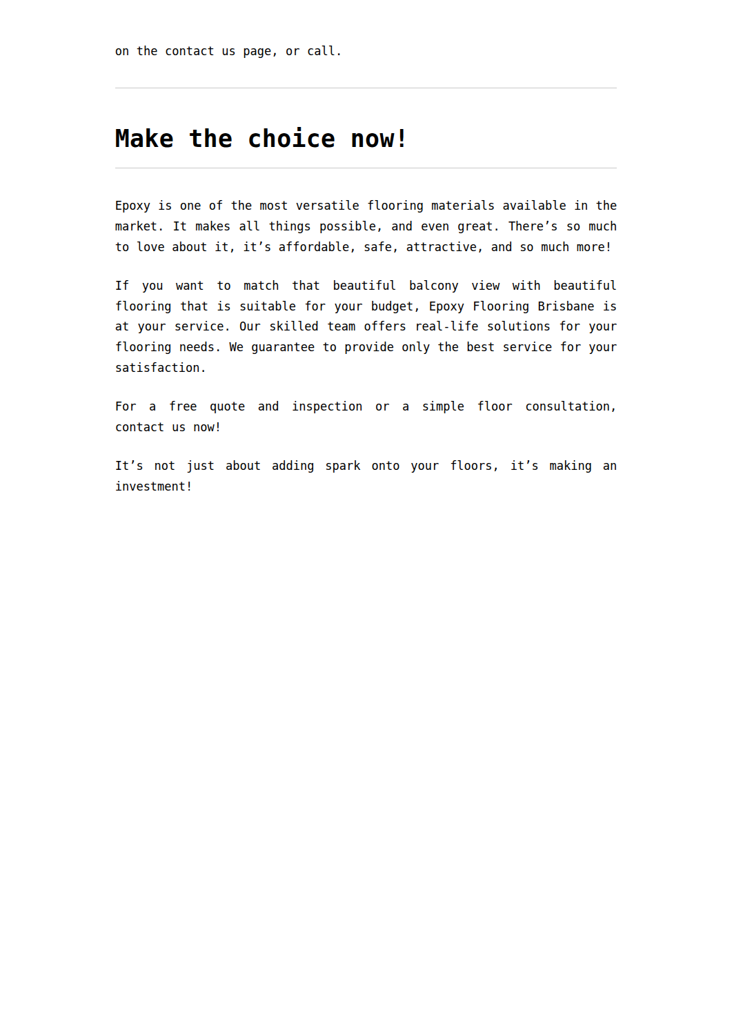on the contact us page, or call.
Make the choice now!
Epoxy is one of the most versatile flooring materials available in the market. It makes all things possible, and even great. There’s so much to love about it, it’s affordable, safe, attractive, and so much more!
If you want to match that beautiful balcony view with beautiful flooring that is suitable for your budget, Epoxy Flooring Brisbane is at your service. Our skilled team offers real-life solutions for your flooring needs. We guarantee to provide only the best service for your satisfaction.
For a free quote and inspection or a simple floor consultation, contact us now!
It’s not just about adding spark onto your floors, it’s making an investment!